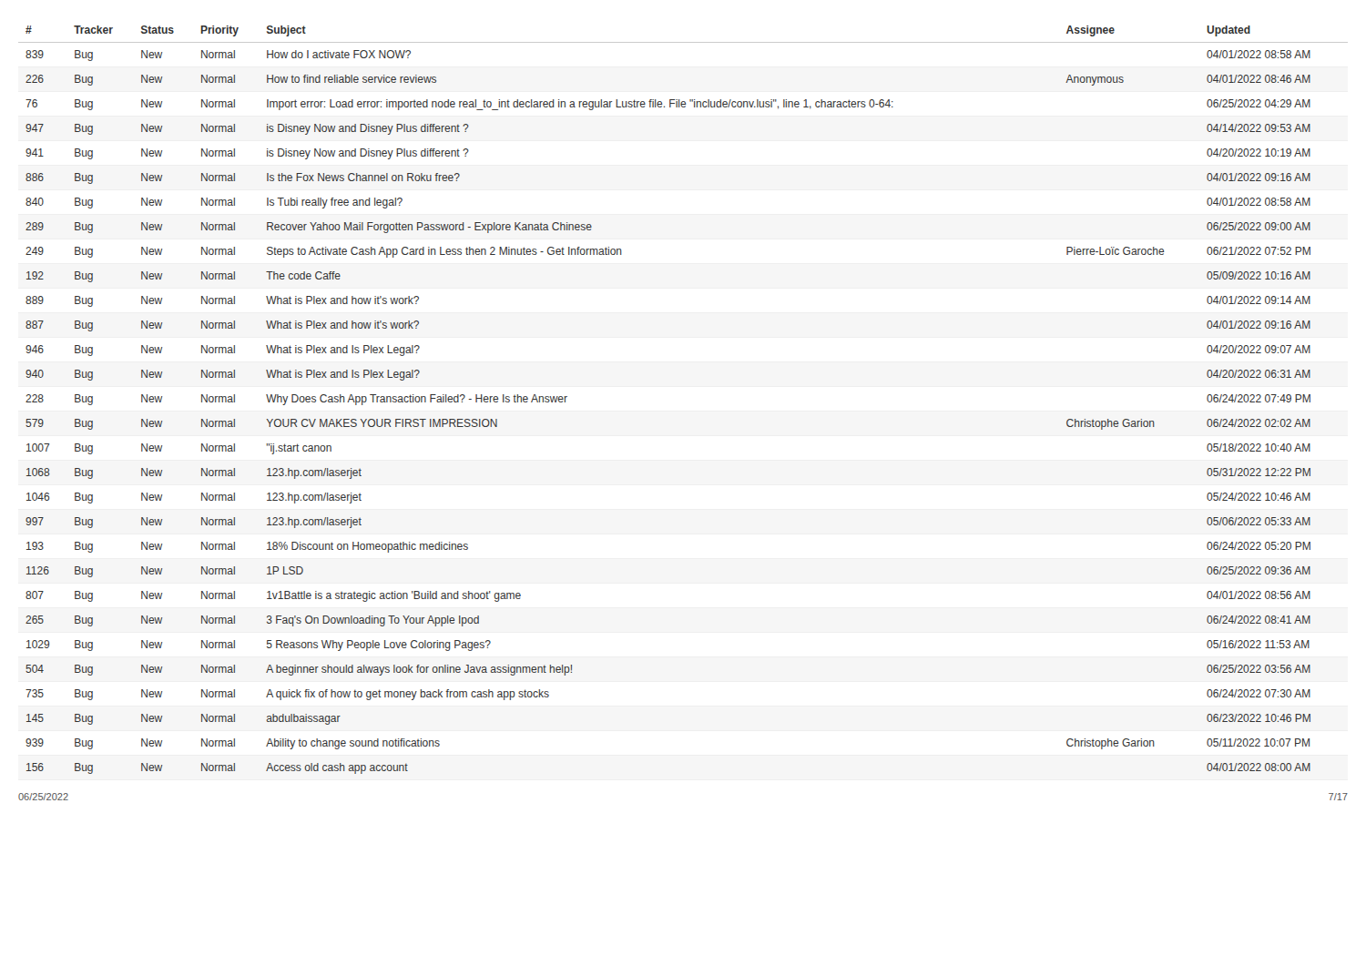| # | Tracker | Status | Priority | Subject | Assignee | Updated |
| --- | --- | --- | --- | --- | --- | --- |
| 839 | Bug | New | Normal | How do I activate FOX NOW? | | 04/01/2022 08:58 AM |
| 226 | Bug | New | Normal | How to find reliable service reviews | Anonymous | 04/01/2022 08:46 AM |
| 76 | Bug | New | Normal | Import error: Load error: imported node real_to_int declared in a regular Lustre file. File "include/conv.lusi", line 1, characters 0-64: | | 06/25/2022 04:29 AM |
| 947 | Bug | New | Normal | is Disney Now and Disney Plus different ? | | 04/14/2022 09:53 AM |
| 941 | Bug | New | Normal | is Disney Now and Disney Plus different ? | | 04/20/2022 10:19 AM |
| 886 | Bug | New | Normal | Is the Fox News Channel on Roku free? | | 04/01/2022 09:16 AM |
| 840 | Bug | New | Normal | Is Tubi really free and legal? | | 04/01/2022 08:58 AM |
| 289 | Bug | New | Normal | Recover Yahoo Mail Forgotten Password - Explore Kanata Chinese | | 06/25/2022 09:00 AM |
| 249 | Bug | New | Normal | Steps to Activate Cash App Card in Less then 2 Minutes - Get Information | Pierre-Loïc Garoche | 06/21/2022 07:52 PM |
| 192 | Bug | New | Normal | The code Caffe | | 05/09/2022 10:16 AM |
| 889 | Bug | New | Normal | What is Plex and how it's work? | | 04/01/2022 09:14 AM |
| 887 | Bug | New | Normal | What is Plex and how it's work? | | 04/01/2022 09:16 AM |
| 946 | Bug | New | Normal | What is Plex and Is Plex Legal? | | 04/20/2022 09:07 AM |
| 940 | Bug | New | Normal | What is Plex and Is Plex Legal? | | 04/20/2022 06:31 AM |
| 228 | Bug | New | Normal | Why Does Cash App Transaction Failed? - Here Is the Answer | | 06/24/2022 07:49 PM |
| 579 | Bug | New | Normal | YOUR CV MAKES YOUR FIRST IMPRESSION | Christophe Garion | 06/24/2022 02:02 AM |
| 1007 | Bug | New | Normal | "ij.start canon | | 05/18/2022 10:40 AM |
| 1068 | Bug | New | Normal | 123.hp.com/laserjet | | 05/31/2022 12:22 PM |
| 1046 | Bug | New | Normal | 123.hp.com/laserjet | | 05/24/2022 10:46 AM |
| 997 | Bug | New | Normal | 123.hp.com/laserjet | | 05/06/2022 05:33 AM |
| 193 | Bug | New | Normal | 18% Discount on Homeopathic medicines | | 06/24/2022 05:20 PM |
| 1126 | Bug | New | Normal | 1P LSD | | 06/25/2022 09:36 AM |
| 807 | Bug | New | Normal | 1v1Battle is a strategic action 'Build and shoot' game | | 04/01/2022 08:56 AM |
| 265 | Bug | New | Normal | 3 Faq's On Downloading To Your Apple Ipod | | 06/24/2022 08:41 AM |
| 1029 | Bug | New | Normal | 5 Reasons Why People Love Coloring Pages? | | 05/16/2022 11:53 AM |
| 504 | Bug | New | Normal | A beginner should always look for online Java assignment help! | | 06/25/2022 03:56 AM |
| 735 | Bug | New | Normal | A quick fix of how to get money back from cash app stocks | | 06/24/2022 07:30 AM |
| 145 | Bug | New | Normal | abdulbaissagar | | 06/23/2022 10:46 PM |
| 939 | Bug | New | Normal | Ability to change sound notifications | Christophe Garion | 05/11/2022 10:07 PM |
| 156 | Bug | New | Normal | Access old cash app account | | 04/01/2022 08:00 AM |
06/25/2022 7/17